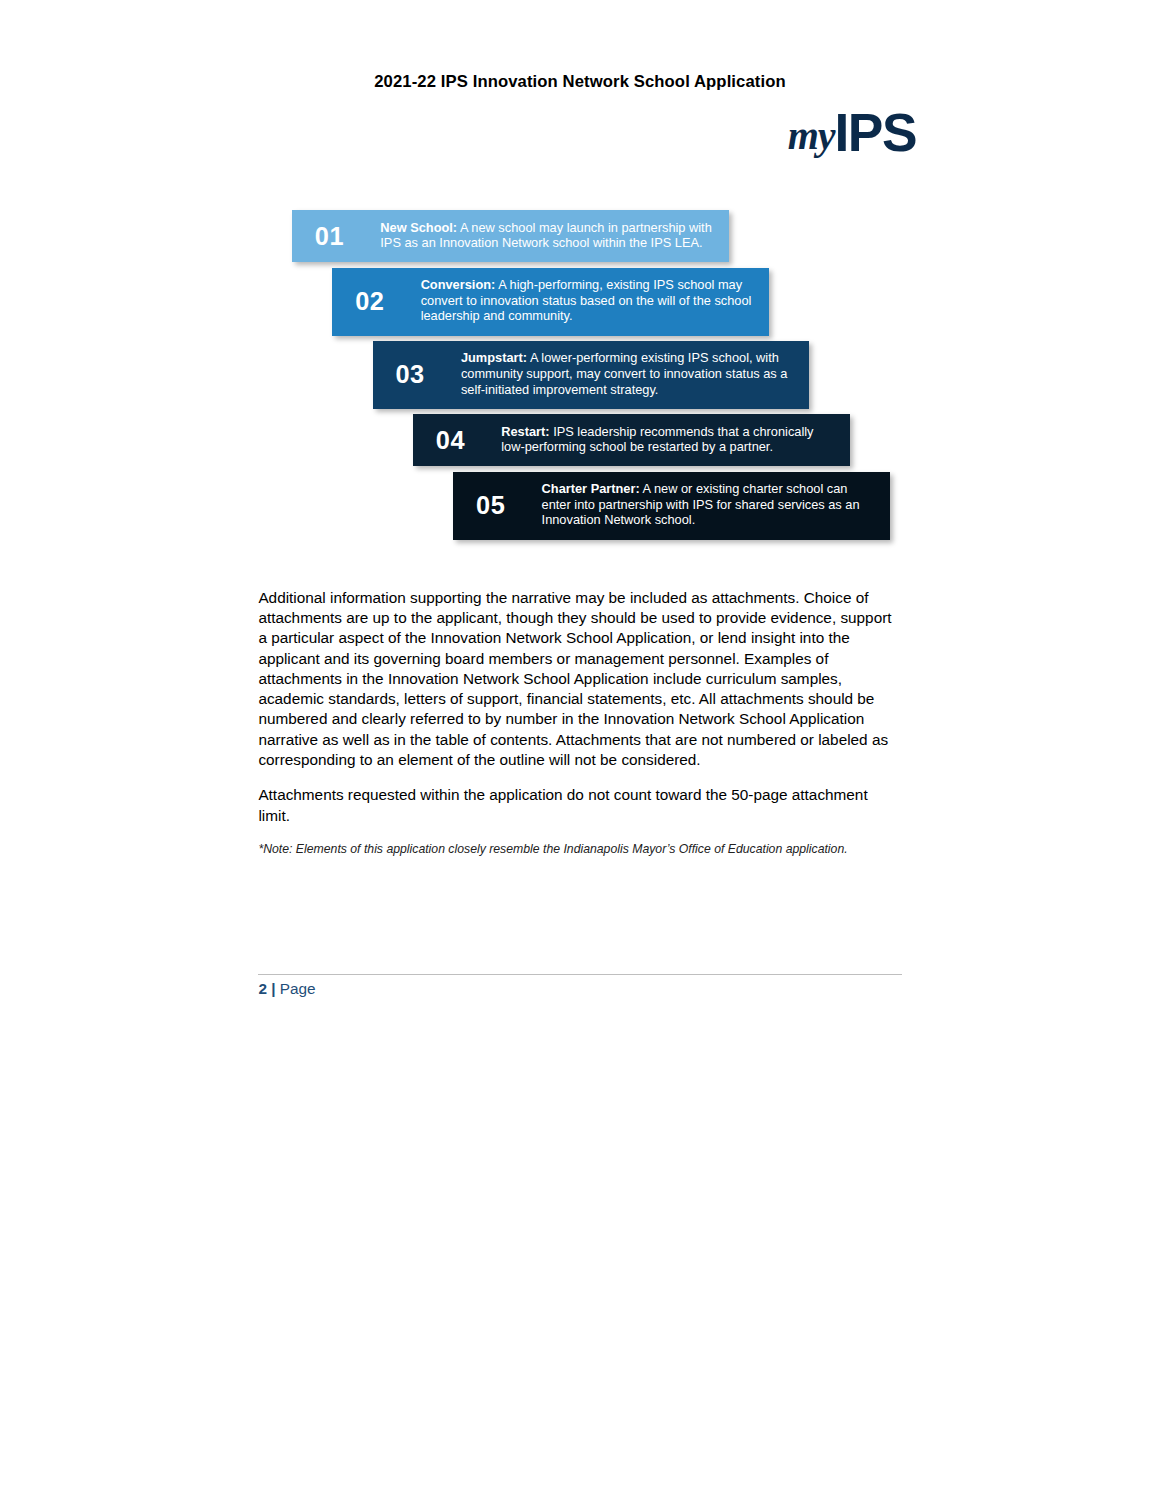2021-22 IPS Innovation Network School Application
my IPS
01
New School: A new school may launch in partnership with IPS as an Innovation Network school within the IPS LEA.
02
Conversion: A high-performing, existing IPS school may convert to innovation status based on the will of the school leadership and community.
03
Jumpstart: A lower-performing existing IPS school, with community support, may convert to innovation status as a self-initiated improvement strategy.
04
Restart: IPS leadership recommends that a chronically low-performing school be restarted by a partner.
05
Charter Partner: A new or existing charter school can enter into partnership with IPS for shared services as an Innovation Network school.
Additional information supporting the narrative may be included as attachments. Choice of attachments are up to the applicant, though they should be used to provide evidence, support a particular aspect of the Innovation Network School Application, or lend insight into the applicant and its governing board members or management personnel. Examples of attachments in the Innovation Network School Application include curriculum samples, academic standards, letters of support, financial statements, etc. All attachments should be numbered and clearly referred to by number in the Innovation Network School Application narrative as well as in the table of contents. Attachments that are not numbered or labeled as corresponding to an element of the outline will not be considered.
Attachments requested within the application do not count toward the 50-page attachment limit.
*Note: Elements of this application closely resemble the Indianapolis Mayor’s Office of Education application.
2 | Page